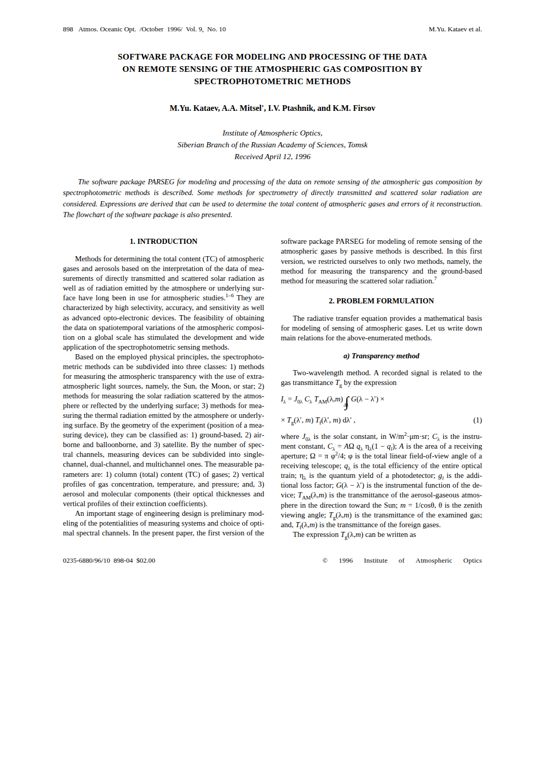898 Atmos. Oceanic Opt. /October 1996/ Vol. 9, No. 10
M.Yu. Kataev et al.
Software Package for Modeling and Processing of the Data
on Remote Sensing of the Atmospheric Gas Composition by
Spectrophotometric Methods
M.Yu. Kataev, A.A. Mitsel', I.V. Ptashnik, and K.M. Firsov
Institute of Atmospheric Optics,
Siberian Branch of the Russian Academy of Sciences, Tomsk
Received April 12, 1996
The software package PARSEG for modeling and processing of the data on remote sensing of the atmospheric gas composition by spectrophotometric methods is described. Some methods for spectrometry of directly transmitted and scattered solar radiation are considered. Expressions are derived that can be used to determine the total content of atmospheric gases and errors of it reconstruction. The flowchart of the software package is also presented.
1. Introduction
Methods for determining the total content (TC) of atmospheric gases and aerosols based on the interpretation of the data of measurements of directly transmitted and scattered solar radiation as well as of radiation emitted by the atmosphere or underlying surface have long been in use for atmospheric studies.1–6 They are characterized by high selectivity, accuracy, and sensitivity as well as advanced opto-electronic devices. The feasibility of obtaining the data on spatiotemporal variations of the atmospheric composition on a global scale has stimulated the development and wide application of the spectrophotometric sensing methods.
Based on the employed physical principles, the spectrophotometric methods can be subdivided into three classes: 1) methods for measuring the atmospheric transparency with the use of extra-atmospheric light sources, namely, the Sun, the Moon, or star; 2) methods for measuring the solar radiation scattered by the atmosphere or reflected by the underlying surface; 3) methods for measuring the thermal radiation emitted by the atmosphere or underlying surface. By the geometry of the experiment (position of a measuring device), they can be classified as: 1) ground-based, 2) airborne and balloonborne, and 3) satellite. By the number of spectral channels, measuring devices can be subdivided into single-channel, dual-channel, and multichannel ones. The measurable parameters are: 1) column (total) content (TC) of gases; 2) vertical profiles of gas concentration, temperature, and pressure; and, 3) aerosol and molecular components (their optical thicknesses and vertical profiles of their extinction coefficients).
An important stage of engineering design is preliminary modeling of the potentialities of measuring systems and choice of optimal spectral channels. In the present paper, the first version of the software package PARSEG for modeling of remote sensing of the atmospheric gases by passive methods is described. In this first version, we restricted ourselves to only two methods, namely, the method for measuring the transparency and the ground-based method for measuring the scattered solar radiation.7
2. Problem Formulation
The radiative transfer equation provides a mathematical basis for modeling of sensing of atmospheric gases. Let us write down main relations for the above-enumerated methods.
a) Transparency method
Two-wavelength method. A recorded signal is related to the gas transmittance Tg by the expression
Iλ = J0λ Cλ TAM(λ,m) ∫Δλ G(λ − λ′) ×
(1) × Tg(λ′, m) Tf(λ′, m) dλ′ ,
where J0λ is the solar constant, in W/m2·μm·sr; Cλ is the instrument constant, Cλ = AΩ qλ ηλ(1 − ql); A is the area of a receiving aperture; Ω = π φ2/4; φ is the total linear field-of-view angle of a receiving telescope; qλ is the total efficiency of the entire optical train; ηλ is the quantum yield of a photodetector; gl is the additional loss factor; G(λ − λ′) is the instrumental function of the device; TAM(λ,m) is the transmittance of the aerosol-gaseous atmosphere in the direction toward the Sun; m = 1/cosθ, θ is the zenith viewing angle; Tg(λ,m) is the transmittance of the examined gas; and, Tf(λ,m) is the transmittance of the foreign gases.
The expression Tg(λ,m) can be written as
0235-6880/96/10 898-04 $02.00
©1996 Institute of Atmospheric Optics